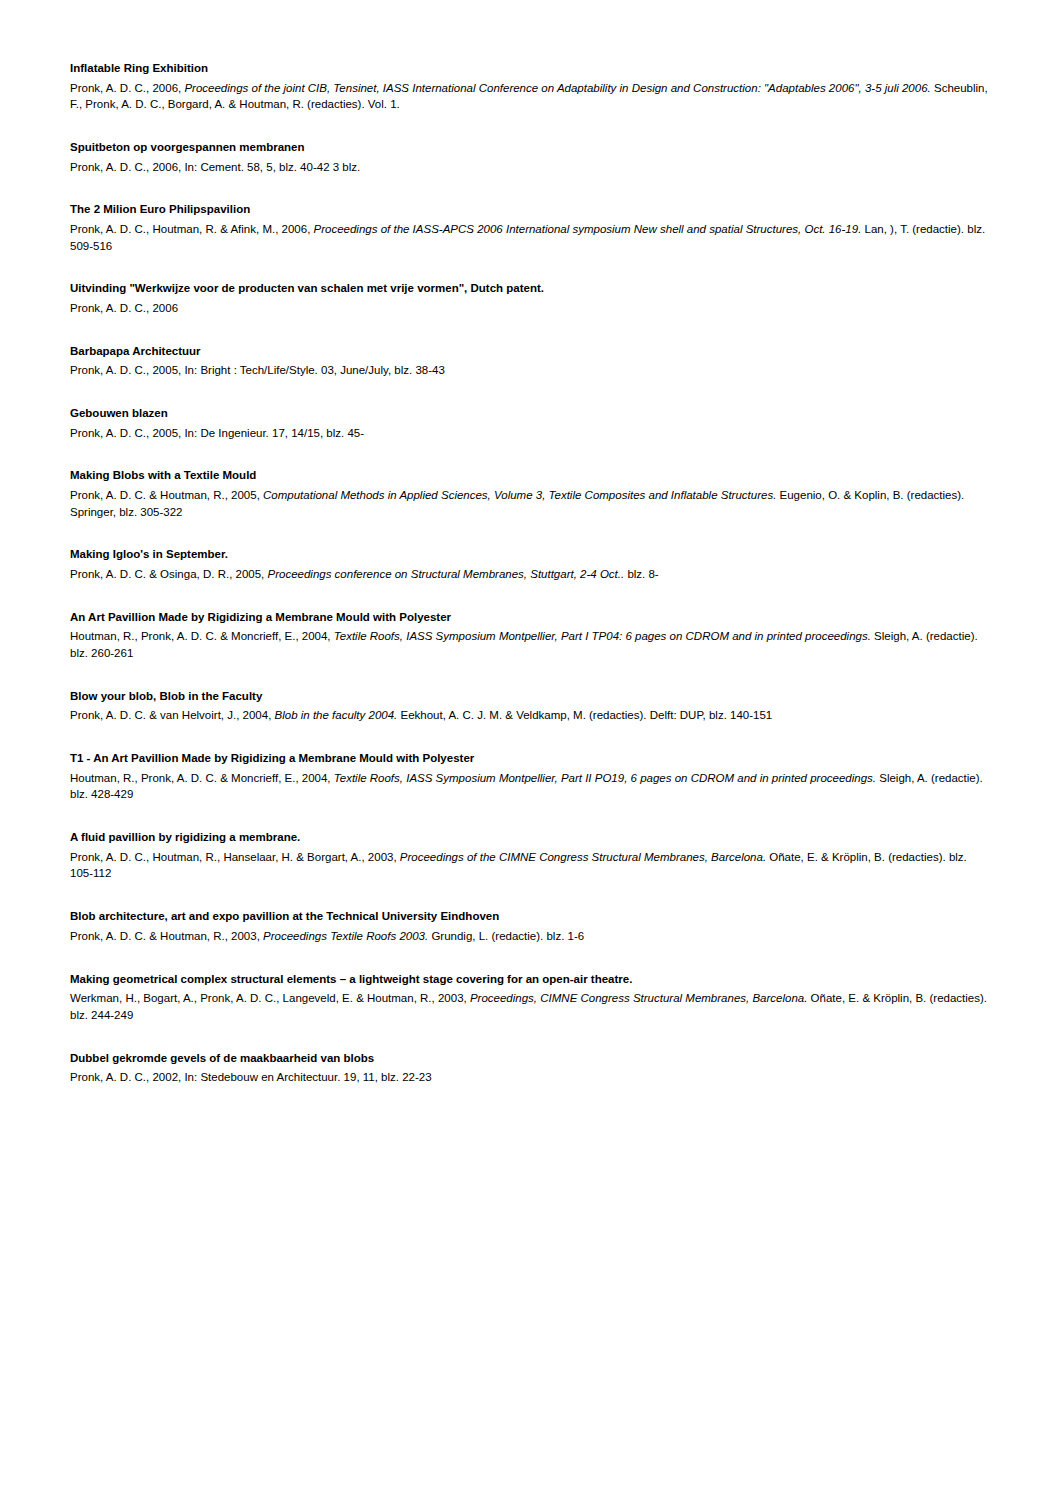Inflatable Ring Exhibition
Pronk, A. D. C., 2006, Proceedings of the joint CIB, Tensinet, IASS International Conference on Adaptability in Design and Construction: "Adaptables 2006", 3-5 juli 2006. Scheublin, F., Pronk, A. D. C., Borgard, A. & Houtman, R. (redacties). Vol. 1.
Spuitbeton op voorgespannen membranen
Pronk, A. D. C., 2006, In: Cement. 58, 5, blz. 40-42 3 blz.
The 2 Milion Euro Philipspavilion
Pronk, A. D. C., Houtman, R. & Afink, M., 2006, Proceedings of the IASS-APCS 2006 International symposium New shell and spatial Structures, Oct. 16-19. Lan, ), T. (redactie). blz. 509-516
Uitvinding "Werkwijze voor de producten van schalen met vrije vormen", Dutch patent.
Pronk, A. D. C., 2006
Barbapapa Architectuur
Pronk, A. D. C., 2005, In: Bright : Tech/Life/Style. 03, June/July, blz. 38-43
Gebouwen blazen
Pronk, A. D. C., 2005, In: De Ingenieur. 17, 14/15, blz. 45-
Making Blobs with a Textile Mould
Pronk, A. D. C. & Houtman, R., 2005, Computational Methods in Applied Sciences, Volume 3, Textile Composites and Inflatable Structures. Eugenio, O. & Koplin, B. (redacties). Springer, blz. 305-322
Making Igloo's in September.
Pronk, A. D. C. & Osinga, D. R., 2005, Proceedings conference on Structural Membranes, Stuttgart, 2-4 Oct.. blz. 8-
An Art Pavillion Made by Rigidizing a Membrane Mould with Polyester
Houtman, R., Pronk, A. D. C. & Moncrieff, E., 2004, Textile Roofs, IASS Symposium Montpellier, Part I TP04: 6 pages on CDROM and in printed proceedings. Sleigh, A. (redactie). blz. 260-261
Blow your blob, Blob in the Faculty
Pronk, A. D. C. & van Helvoirt, J., 2004, Blob in the faculty 2004. Eekhout, A. C. J. M. & Veldkamp, M. (redacties). Delft: DUP, blz. 140-151
T1 - An Art Pavillion Made by Rigidizing a Membrane Mould with Polyester
Houtman, R., Pronk, A. D. C. & Moncrieff, E., 2004, Textile Roofs, IASS Symposium Montpellier, Part II PO19, 6 pages on CDROM and in printed proceedings. Sleigh, A. (redactie). blz. 428-429
A fluid pavillion by rigidizing a membrane.
Pronk, A. D. C., Houtman, R., Hanselaar, H. & Borgart, A., 2003, Proceedings of the CIMNE Congress Structural Membranes, Barcelona. Oñate, E. & Kröplin, B. (redacties). blz. 105-112
Blob architecture, art and expo pavillion at the Technical University Eindhoven
Pronk, A. D. C. & Houtman, R., 2003, Proceedings Textile Roofs 2003. Grundig, L. (redactie). blz. 1-6
Making geometrical complex structural elements – a lightweight stage covering for an open-air theatre.
Werkman, H., Bogart, A., Pronk, A. D. C., Langeveld, E. & Houtman, R., 2003, Proceedings, CIMNE Congress Structural Membranes, Barcelona. Oñate, E. & Kröplin, B. (redacties). blz. 244-249
Dubbel gekromde gevels of de maakbaarheid van blobs
Pronk, A. D. C., 2002, In: Stedebouw en Architectuur. 19, 11, blz. 22-23